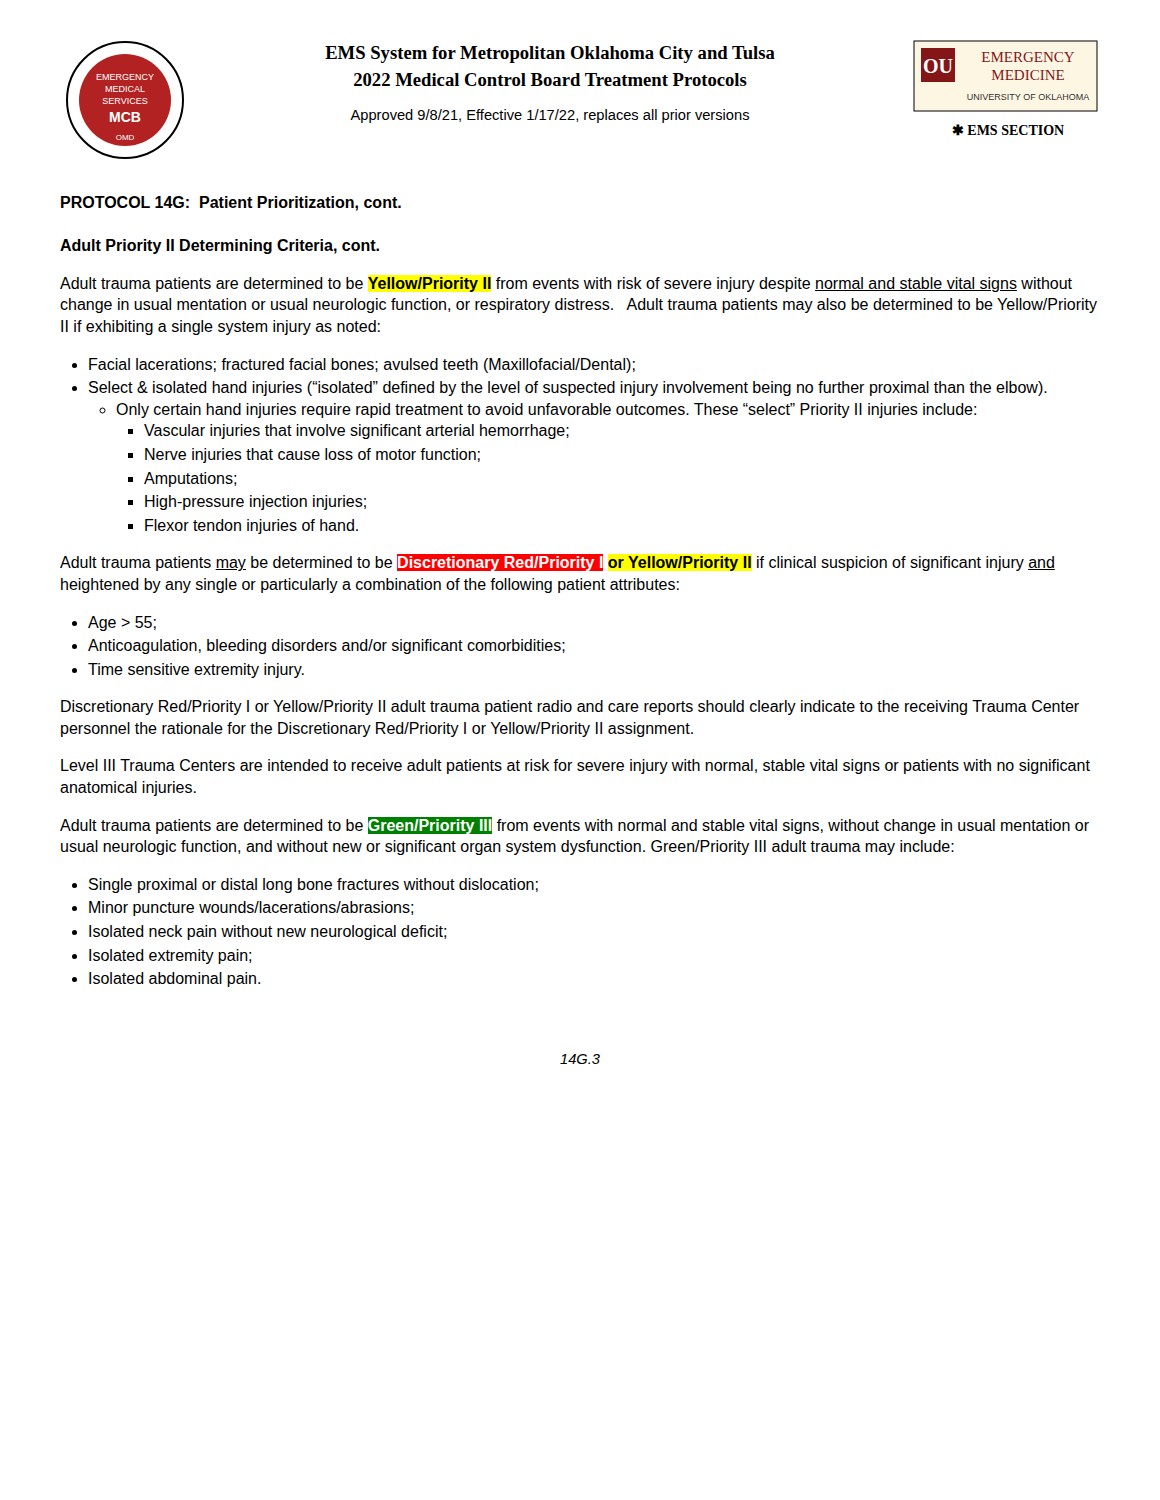EMS System for Metropolitan Oklahoma City and Tulsa
2022 Medical Control Board Treatment Protocols
Approved 9/8/21, Effective 1/17/22, replaces all prior versions
PROTOCOL 14G: Patient Prioritization, cont.
Adult Priority II Determining Criteria, cont.
Adult trauma patients are determined to be Yellow/Priority II from events with risk of severe injury despite normal and stable vital signs without change in usual mentation or usual neurologic function, or respiratory distress. Adult trauma patients may also be determined to be Yellow/Priority II if exhibiting a single system injury as noted:
Facial lacerations; fractured facial bones; avulsed teeth (Maxillofacial/Dental);
Select & isolated hand injuries (“isolated” defined by the level of suspected injury involvement being no further proximal than the elbow).
Only certain hand injuries require rapid treatment to avoid unfavorable outcomes. These “select” Priority II injuries include:
Vascular injuries that involve significant arterial hemorrhage;
Nerve injuries that cause loss of motor function;
Amputations;
High-pressure injection injuries;
Flexor tendon injuries of hand.
Adult trauma patients may be determined to be Discretionary Red/Priority I or Yellow/Priority II if clinical suspicion of significant injury and heightened by any single or particularly a combination of the following patient attributes:
Age > 55;
Anticoagulation, bleeding disorders and/or significant comorbidities;
Time sensitive extremity injury.
Discretionary Red/Priority I or Yellow/Priority II adult trauma patient radio and care reports should clearly indicate to the receiving Trauma Center personnel the rationale for the Discretionary Red/Priority I or Yellow/Priority II assignment.
Level III Trauma Centers are intended to receive adult patients at risk for severe injury with normal, stable vital signs or patients with no significant anatomical injuries.
Adult trauma patients are determined to be Green/Priority III from events with normal and stable vital signs, without change in usual mentation or usual neurologic function, and without new or significant organ system dysfunction. Green/Priority III adult trauma may include:
Single proximal or distal long bone fractures without dislocation;
Minor puncture wounds/lacerations/abrasions;
Isolated neck pain without new neurological deficit;
Isolated extremity pain;
Isolated abdominal pain.
14G.3